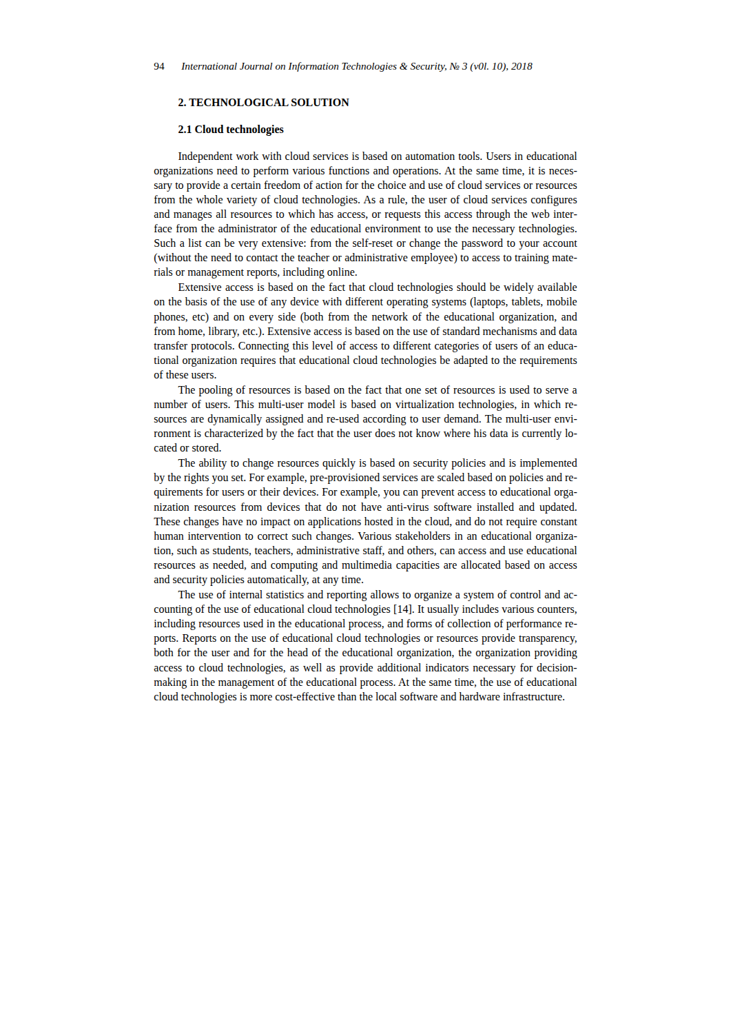94 International Journal on Information Technologies & Security, № 3 (v0l. 10), 2018
2. TECHNOLOGICAL SOLUTION
2.1 Cloud technologies
Independent work with cloud services is based on automation tools. Users in educational organizations need to perform various functions and operations. At the same time, it is necessary to provide a certain freedom of action for the choice and use of cloud services or resources from the whole variety of cloud technologies. As a rule, the user of cloud services configures and manages all resources to which has access, or requests this access through the web interface from the administrator of the educational environment to use the necessary technologies. Such a list can be very extensive: from the self-reset or change the password to your account (without the need to contact the teacher or administrative employee) to access to training materials or management reports, including online.
Extensive access is based on the fact that cloud technologies should be widely available on the basis of the use of any device with different operating systems (laptops, tablets, mobile phones, etc) and on every side (both from the network of the educational organization, and from home, library, etc.). Extensive access is based on the use of standard mechanisms and data transfer protocols. Connecting this level of access to different categories of users of an educational organization requires that educational cloud technologies be adapted to the requirements of these users.
The pooling of resources is based on the fact that one set of resources is used to serve a number of users. This multi-user model is based on virtualization technologies, in which resources are dynamically assigned and re-used according to user demand. The multi-user environment is characterized by the fact that the user does not know where his data is currently located or stored.
The ability to change resources quickly is based on security policies and is implemented by the rights you set. For example, pre-provisioned services are scaled based on policies and requirements for users or their devices. For example, you can prevent access to educational organization resources from devices that do not have anti-virus software installed and updated. These changes have no impact on applications hosted in the cloud, and do not require constant human intervention to correct such changes. Various stakeholders in an educational organization, such as students, teachers, administrative staff, and others, can access and use educational resources as needed, and computing and multimedia capacities are allocated based on access and security policies automatically, at any time.
The use of internal statistics and reporting allows to organize a system of control and accounting of the use of educational cloud technologies [14]. It usually includes various counters, including resources used in the educational process, and forms of collection of performance reports. Reports on the use of educational cloud technologies or resources provide transparency, both for the user and for the head of the educational organization, the organization providing access to cloud technologies, as well as provide additional indicators necessary for decision-making in the management of the educational process. At the same time, the use of educational cloud technologies is more cost-effective than the local software and hardware infrastructure.